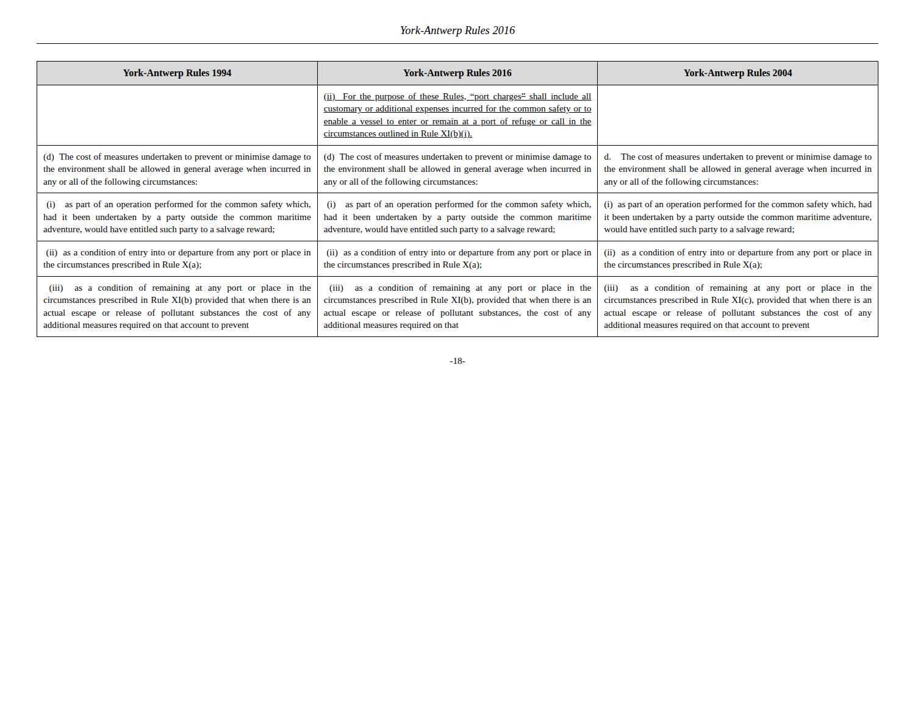York-Antwerp Rules 2016
| York-Antwerp Rules 1994 | York-Antwerp Rules 2016 | York-Antwerp Rules 2004 |
| --- | --- | --- |
| | (ii) For the purpose of these Rules, “port charges ” shall include all customary or additional expenses incurred for the common safety or to enable a vessel to enter or remain at a port of refuge or call in the circumstances outlined in Rule XI(b)(i). | |
| (d) The cost of measures undertaken to prevent or minimise damage to the environment shall be allowed in general average when incurred in any or all of the following circumstances: | (d) The cost of measures undertaken to prevent or minimise damage to the environment shall be allowed in general average when incurred in any or all of the following circumstances: | d. The cost of measures undertaken to prevent or minimise damage to the environment shall be allowed in general average when incurred in any or all of the following circumstances: |
| (i) as part of an operation performed for the common safety which, had it been undertaken by a party outside the common maritime adventure, would have entitled such party to a salvage reward; | (i) as part of an operation performed for the common safety which, had it been undertaken by a party outside the common maritime adventure, would have entitled such party to a salvage reward; | (i) as part of an operation performed for the common safety which, had it been undertaken by a party outside the common maritime adventure, would have entitled such party to a salvage reward; |
| (ii) as a condition of entry into or departure from any port or place in the circumstances prescribed in Rule X(a); | (ii) as a condition of entry into or departure from any port or place in the circumstances prescribed in Rule X(a); | (ii) as a condition of entry into or departure from any port or place in the circumstances prescribed in Rule X(a); |
| (iii) as a condition of remaining at any port or place in the circumstances prescribed in Rule XI(b) provided that when there is an actual escape or release of pollutant substances the cost of any additional measures required on that account to prevent | (iii) as a condition of remaining at any port or place in the circumstances prescribed in Rule XI(b), provided that when there is an actual escape or release of pollutant substances, the cost of any additional measures required on that | (iii) as a condition of remaining at any port or place in the circumstances prescribed in Rule XI(c), provided that when there is an actual escape or release of pollutant substances the cost of any additional measures required on that account to prevent |
-18-